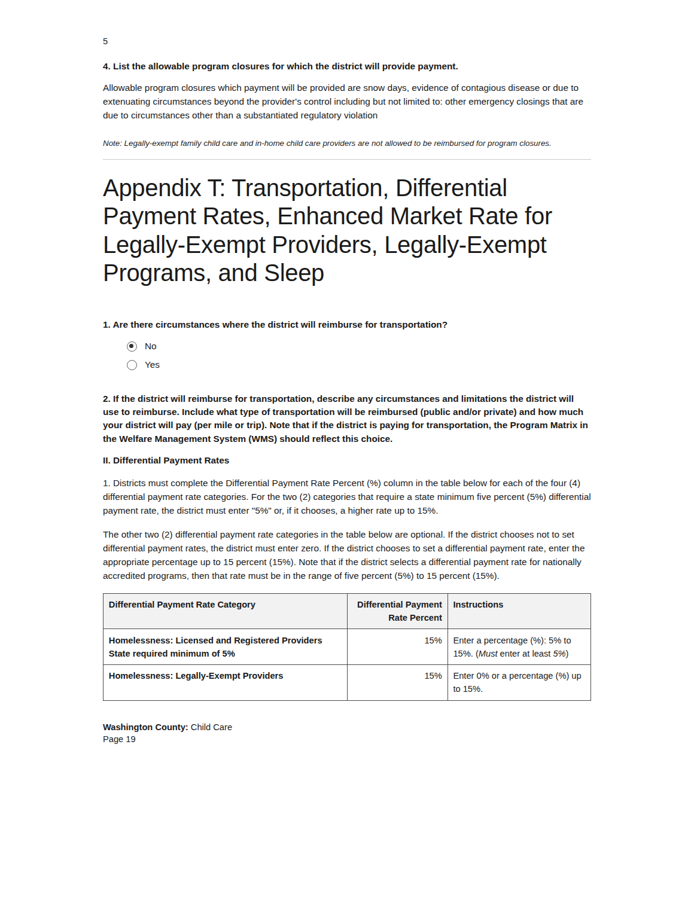5
4. List the allowable program closures for which the district will provide payment.
Allowable program closures which payment will be provided are snow days, evidence of contagious disease or due to extenuating circumstances beyond the provider's control including but not limited to: other emergency closings that are due to circumstances other than a substantiated regulatory violation
Note: Legally-exempt family child care and in-home child care providers are not allowed to be reimbursed for program closures.
Appendix T: Transportation, Differential Payment Rates, Enhanced Market Rate for Legally-Exempt Providers, Legally-Exempt Programs, and Sleep
1. Are there circumstances where the district will reimburse for transportation?
No
Yes
2. If the district will reimburse for transportation, describe any circumstances and limitations the district will use to reimburse. Include what type of transportation will be reimbursed (public and/or private) and how much your district will pay (per mile or trip). Note that if the district is paying for transportation, the Program Matrix in the Welfare Management System (WMS) should reflect this choice.
II. Differential Payment Rates
1. Districts must complete the Differential Payment Rate Percent (%) column in the table below for each of the four (4) differential payment rate categories. For the two (2) categories that require a state minimum five percent (5%) differential payment rate, the district must enter "5%" or, if it chooses, a higher rate up to 15%.
The other two (2) differential payment rate categories in the table below are optional. If the district chooses not to set differential payment rates, the district must enter zero. If the district chooses to set a differential payment rate, enter the appropriate percentage up to 15 percent (15%). Note that if the district selects a differential payment rate for nationally accredited programs, then that rate must be in the range of five percent (5%) to 15 percent (15%).
| Differential Payment Rate Category | Differential Payment Rate Percent | Instructions |
| --- | --- | --- |
| Homelessness: Licensed and Registered Providers State required minimum of 5% | 15% | Enter a percentage (%): 5% to 15%. ( Must enter at least 5% ) |
| Homelessness: Legally-Exempt Providers | 15% | Enter 0% or a percentage (%) up to 15%. |
Washington County: Child Care
Page 19